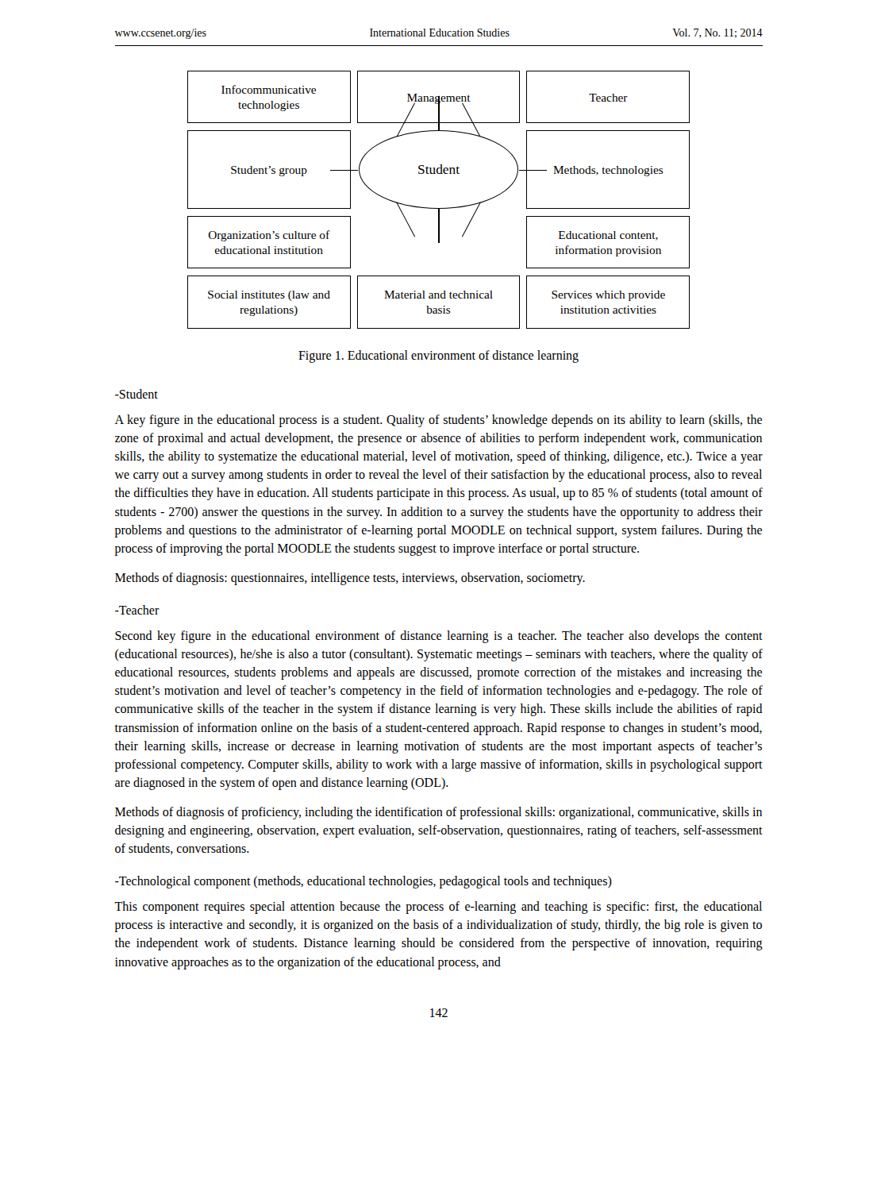www.ccsenet.org/ies International Education Studies Vol. 7, No. 11; 2014
Infocommunicative
technologies
Management
Teacher
Student’s group
Student
Methods, technologies
Organization’s culture of
educational institution
Educational content,
information provision
Social institutes (law and
regulations)
Material and technical
basis
Services which provide
institution activities
Figure 1. Educational environment of distance learning
-Student
A key figure in the educational process is a student. Quality of students’ knowledge depends on its ability to learn (skills, the zone of proximal and actual development, the presence or absence of abilities to perform independent work, communication skills, the ability to systematize the educational material, level of motivation, speed of thinking, diligence, etc.). Twice a year we carry out a survey among students in order to reveal the level of their satisfaction by the educational process, also to reveal the difficulties they have in education. All students participate in this process. As usual, up to 85 % of students (total amount of students - 2700) answer the questions in the survey. In addition to a survey the students have the opportunity to address their problems and questions to the administrator of e-learning portal MOODLE on technical support, system failures. During the process of improving the portal MOODLE the students suggest to improve interface or portal structure.
Methods of diagnosis: questionnaires, intelligence tests, interviews, observation, sociometry.
-Teacher
Second key figure in the educational environment of distance learning is a teacher. The teacher also develops the content (educational resources), he/she is also a tutor (consultant). Systematic meetings – seminars with teachers, where the quality of educational resources, students problems and appeals are discussed, promote correction of the mistakes and increasing the student’s motivation and level of teacher’s competency in the field of information technologies and e-pedagogy. The role of communicative skills of the teacher in the system if distance learning is very high. These skills include the abilities of rapid transmission of information online on the basis of a student-centered approach. Rapid response to changes in student’s mood, their learning skills, increase or decrease in learning motivation of students are the most important aspects of teacher’s professional competency. Computer skills, ability to work with a large massive of information, skills in psychological support are diagnosed in the system of open and distance learning (ODL).
Methods of diagnosis of proficiency, including the identification of professional skills: organizational, communicative, skills in designing and engineering, observation, expert evaluation, self-observation, questionnaires, rating of teachers, self-assessment of students, conversations.
-Technological component (methods, educational technologies, pedagogical tools and techniques)
This component requires special attention because the process of e-learning and teaching is specific: first, the educational process is interactive and secondly, it is organized on the basis of a individualization of study, thirdly, the big role is given to the independent work of students. Distance learning should be considered from the perspective of innovation, requiring innovative approaches as to the organization of the educational process, and
142